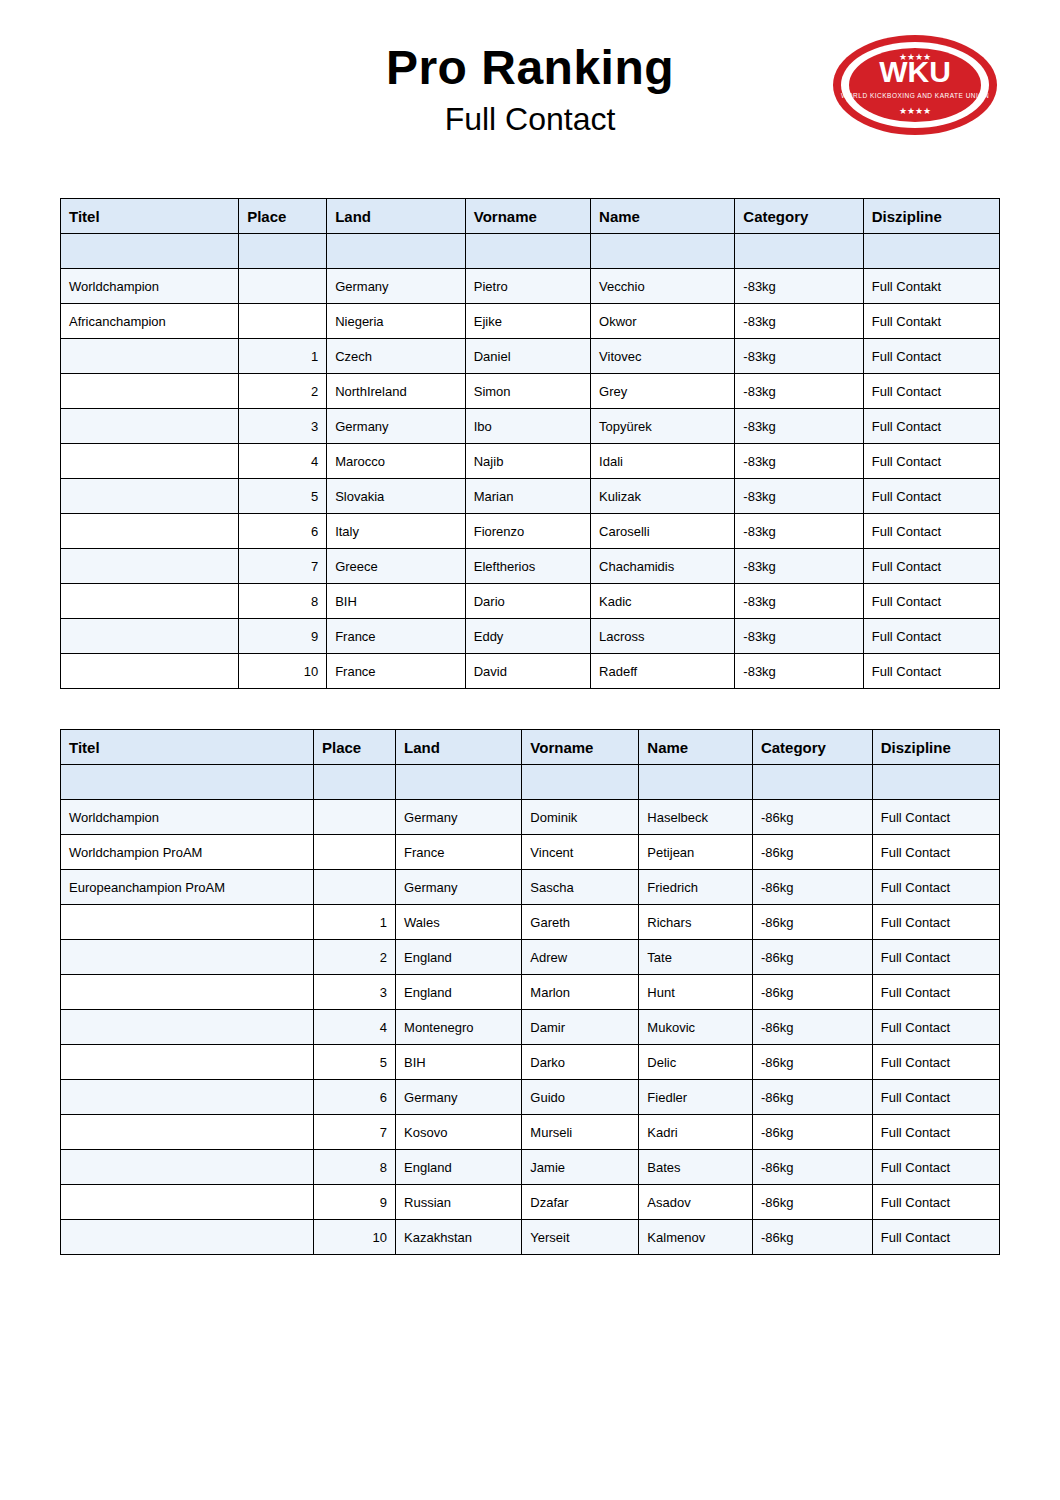Pro Ranking
Full Contact
WKU WORLD KICKBOXING AND KARATE UNION ★★★★ ★★★★
| Titel | Place | Land | Vorname | Name | Category | Diszipline |
| --- | --- | --- | --- | --- | --- | --- |
| Worldchampion | | Germany | Pietro | Vecchio | -83kg | Full Contakt |
| Africanchampion | | Niegeria | Ejike | Okwor | -83kg | Full Contakt |
| | 1 | Czech | Daniel | Vitovec | -83kg | Full Contact |
| | 2 | NorthIreland | Simon | Grey | -83kg | Full Contact |
| | 3 | Germany | Ibo | Topyürek | -83kg | Full Contact |
| | 4 | Marocco | Najib | Idali | -83kg | Full Contact |
| | 5 | Slovakia | Marian | Kulizak | -83kg | Full Contact |
| | 6 | Italy | Fiorenzo | Caroselli | -83kg | Full Contact |
| | 7 | Greece | Eleftherios | Chachamidis | -83kg | Full Contact |
| | 8 | BIH | Dario | Kadic | -83kg | Full Contact |
| | 9 | France | Eddy | Lacross | -83kg | Full Contact |
| | 10 | France | David | Radeff | -83kg | Full Contact |
| Titel | Place | Land | Vorname | Name | Category | Diszipline |
| --- | --- | --- | --- | --- | --- | --- |
| Worldchampion | | Germany | Dominik | Haselbeck | -86kg | Full Contact |
| Worldchampion ProAM | | France | Vincent | Petijean | -86kg | Full Contact |
| Europeanchampion ProAM | | Germany | Sascha | Friedrich | -86kg | Full Contact |
| | 1 | Wales | Gareth | Richars | -86kg | Full Contact |
| | 2 | England | Adrew | Tate | -86kg | Full Contact |
| | 3 | England | Marlon | Hunt | -86kg | Full Contact |
| | 4 | Montenegro | Damir | Mukovic | -86kg | Full Contact |
| | 5 | BIH | Darko | Delic | -86kg | Full Contact |
| | 6 | Germany | Guido | Fiedler | -86kg | Full Contact |
| | 7 | Kosovo | Murseli | Kadri | -86kg | Full Contact |
| | 8 | England | Jamie | Bates | -86kg | Full Contact |
| | 9 | Russian | Dzafar | Asadov | -86kg | Full Contact |
| | 10 | Kazakhstan | Yerseit | Kalmenov | -86kg | Full Contact |